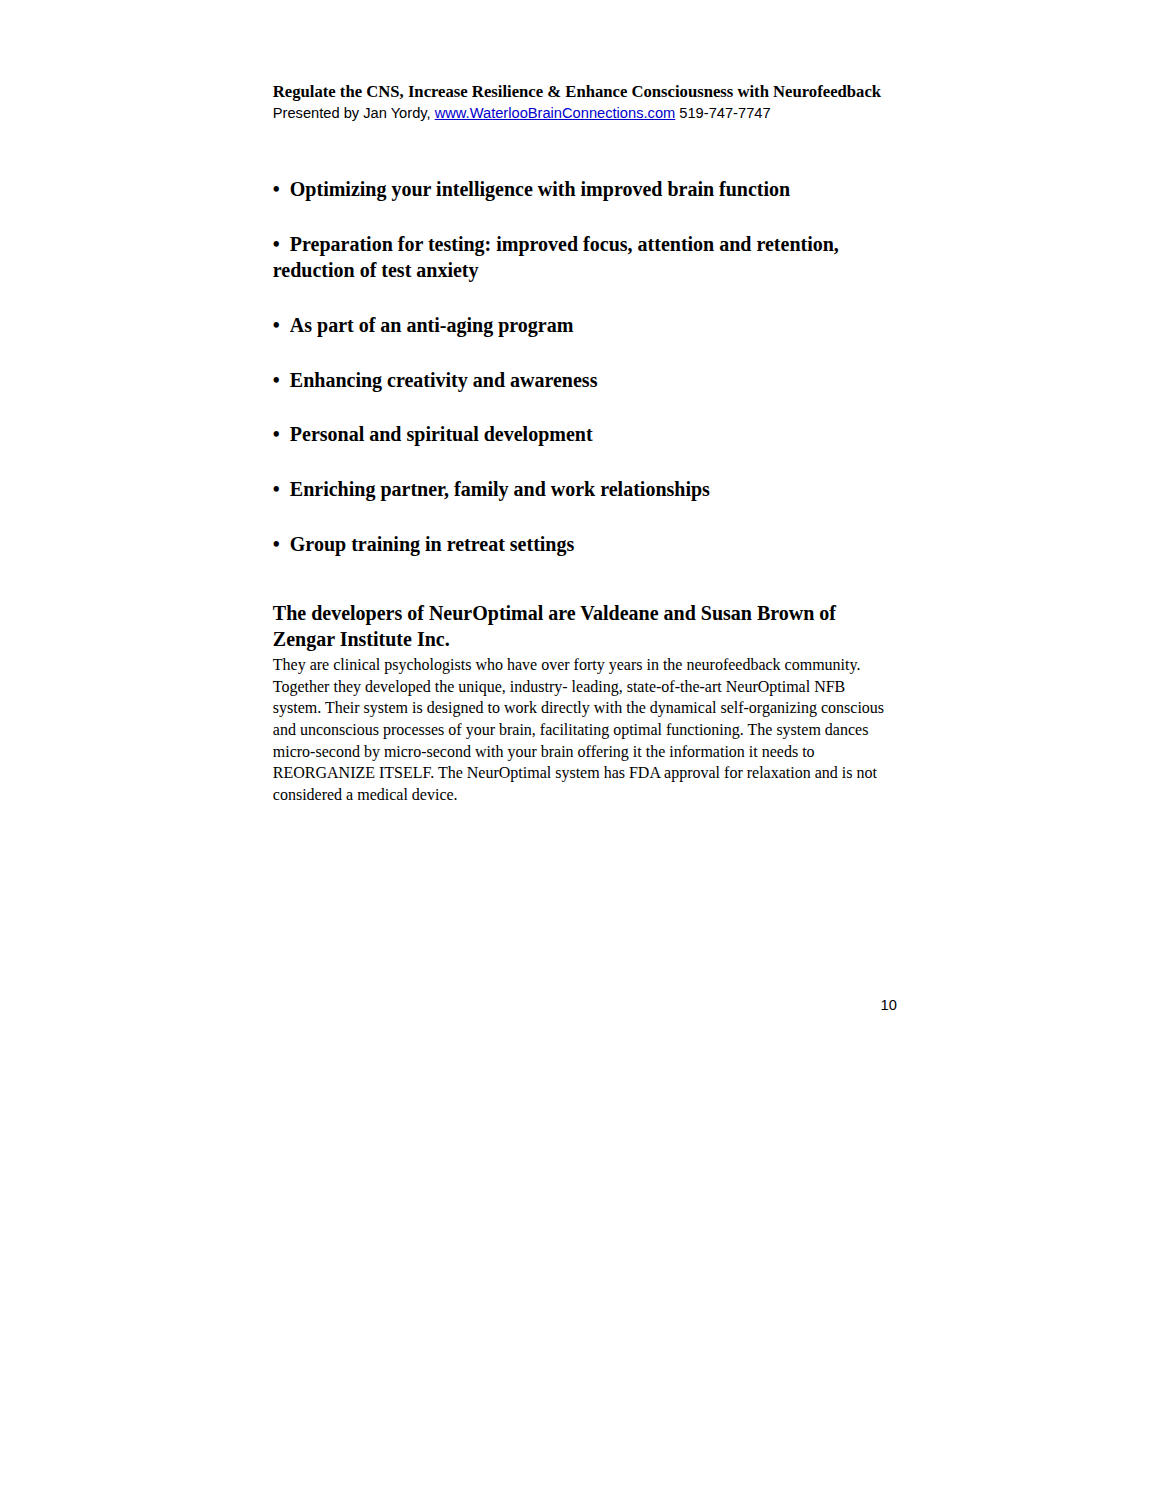Regulate the CNS, Increase Resilience & Enhance Consciousness with Neurofeedback
Presented by Jan Yordy, www.WaterlooBrainConnections.com 519-747-7747
Optimizing your intelligence with improved brain function
Preparation for testing: improved focus, attention and retention, reduction of test anxiety
As part of an anti-aging program
Enhancing creativity and awareness
Personal and spiritual development
Enriching partner, family and work relationships
Group training in retreat settings
The developers of NeurOptimal are Valdeane and Susan Brown of Zengar Institute Inc.
They are clinical psychologists who have over forty years in the neurofeedback community. Together they developed the unique, industry- leading, state-of-the-art NeurOptimal NFB system. Their system is designed to work directly with the dynamical self-organizing conscious and unconscious processes of your brain, facilitating optimal functioning. The system dances micro-second by micro-second with your brain offering it the information it needs to REORGANIZE ITSELF. The NeurOptimal system has FDA approval for relaxation and is not considered a medical device.
10